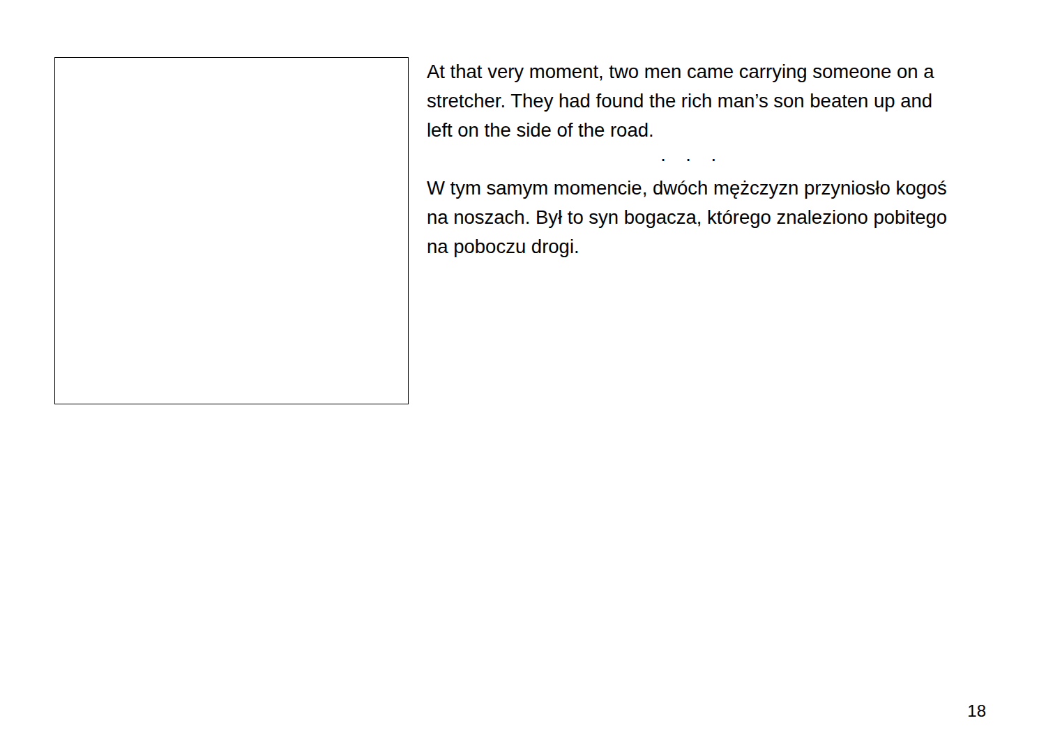At that very moment, two men came carrying someone on a stretcher. They had found the rich man’s son beaten up and left on the side of the road.
· · ·
W tym samym momencie, dwóch mężczyzn przyniosło kogoś na noszach. Był to syn bogacza, którego znaleziono pobitego na poboczu drogi.
18